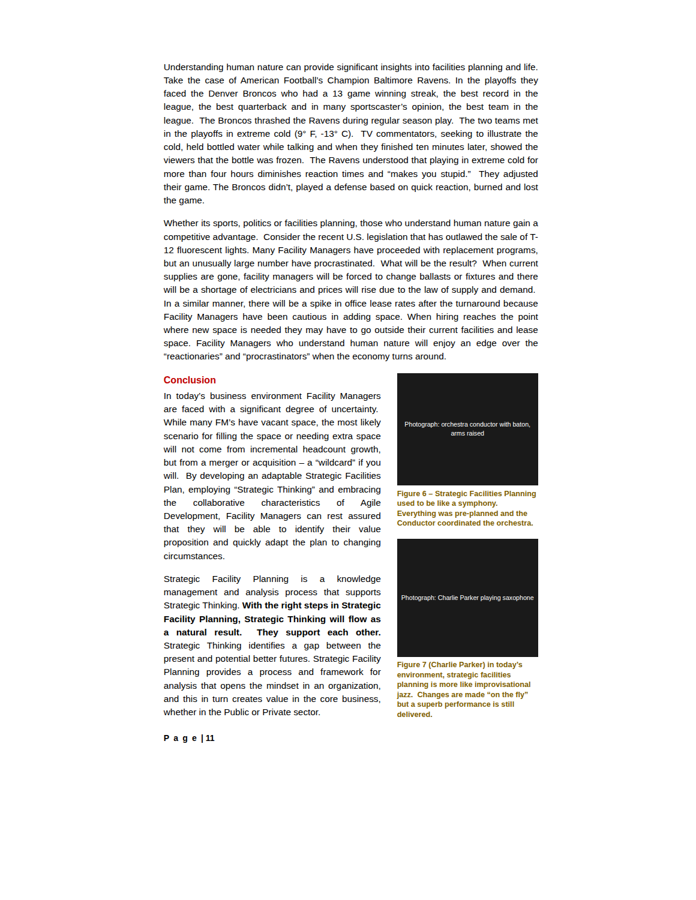Understanding human nature can provide significant insights into facilities planning and life. Take the case of American Football’s Champion Baltimore Ravens. In the playoffs they faced the Denver Broncos who had a 13 game winning streak, the best record in the league, the best quarterback and in many sportscaster’s opinion, the best team in the league. The Broncos thrashed the Ravens during regular season play. The two teams met in the playoffs in extreme cold (9° F, -13° C). TV commentators, seeking to illustrate the cold, held bottled water while talking and when they finished ten minutes later, showed the viewers that the bottle was frozen. The Ravens understood that playing in extreme cold for more than four hours diminishes reaction times and “makes you stupid.” They adjusted their game. The Broncos didn’t, played a defense based on quick reaction, burned and lost the game.
Whether its sports, politics or facilities planning, those who understand human nature gain a competitive advantage. Consider the recent U.S. legislation that has outlawed the sale of T-12 fluorescent lights. Many Facility Managers have proceeded with replacement programs, but an unusually large number have procrastinated. What will be the result? When current supplies are gone, facility managers will be forced to change ballasts or fixtures and there will be a shortage of electricians and prices will rise due to the law of supply and demand. In a similar manner, there will be a spike in office lease rates after the turnaround because Facility Managers have been cautious in adding space. When hiring reaches the point where new space is needed they may have to go outside their current facilities and lease space. Facility Managers who understand human nature will enjoy an edge over the “reactionaries” and “procrastinators” when the economy turns around.
Conclusion
In today’s business environment Facility Managers are faced with a significant degree of uncertainty. While many FM’s have vacant space, the most likely scenario for filling the space or needing extra space will not come from incremental headcount growth, but from a merger or acquisition – a “wildcard” if you will. By developing an adaptable Strategic Facilities Plan, employing “Strategic Thinking” and embracing the collaborative characteristics of Agile Development, Facility Managers can rest assured that they will be able to identify their value proposition and quickly adapt the plan to changing circumstances.
Strategic Facility Planning is a knowledge management and analysis process that supports Strategic Thinking. With the right steps in Strategic Facility Planning, Strategic Thinking will flow as a natural result. They support each other. Strategic Thinking identifies a gap between the present and potential better futures. Strategic Facility Planning provides a process and framework for analysis that opens the mindset in an organization, and this in turn creates value in the core business, whether in the Public or Private sector.
Photograph: orchestra conductor with baton, arms raised
Figure 6 – Strategic Facilities Planning used to be like a symphony. Everything was pre-planned and the Conductor coordinated the orchestra.
Photograph: Charlie Parker playing saxophone
Figure 7 (Charlie Parker) in today’s environment, strategic facilities planning is more like improvisational jazz. Changes are made “on the fly” but a superb performance is still delivered.
P a g e | 11